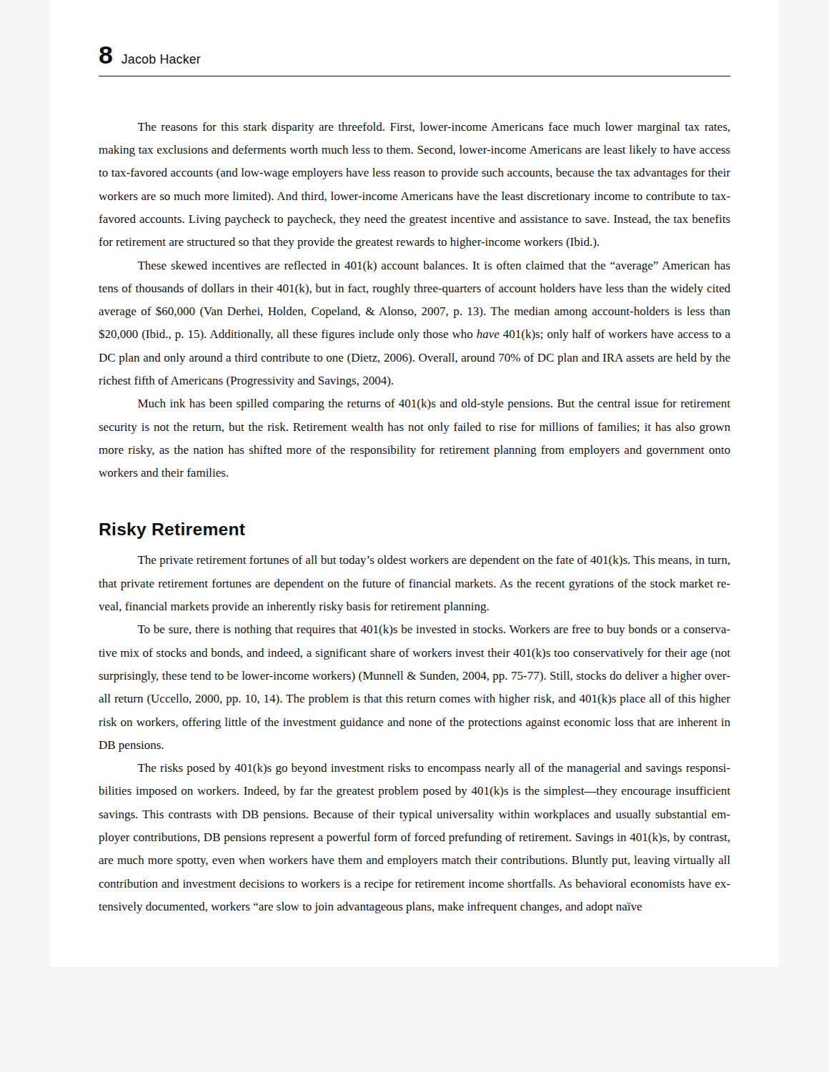8 Jacob Hacker
The reasons for this stark disparity are threefold. First, lower-income Americans face much lower marginal tax rates, making tax exclusions and deferments worth much less to them. Second, lower-income Americans are least likely to have access to tax-favored accounts (and low-wage employers have less reason to provide such accounts, because the tax advantages for their workers are so much more limited). And third, lower-income Americans have the least discretionary income to contribute to tax-favored accounts. Living paycheck to paycheck, they need the greatest incentive and assistance to save. Instead, the tax benefits for retirement are structured so that they provide the greatest rewards to higher-income workers (Ibid.).
These skewed incentives are reflected in 401(k) account balances. It is often claimed that the “average” American has tens of thousands of dollars in their 401(k), but in fact, roughly three-quarters of account holders have less than the widely cited average of $60,000 (Van Derhei, Holden, Copeland, & Alonso, 2007, p. 13). The median among account-holders is less than $20,000 (Ibid., p. 15). Additionally, all these figures include only those who have 401(k)s; only half of workers have access to a DC plan and only around a third contribute to one (Dietz, 2006). Overall, around 70% of DC plan and IRA assets are held by the richest fifth of Americans (Progressivity and Savings, 2004).
Much ink has been spilled comparing the returns of 401(k)s and old-style pensions. But the central issue for retirement security is not the return, but the risk. Retirement wealth has not only failed to rise for millions of families; it has also grown more risky, as the nation has shifted more of the responsibility for retirement planning from employers and government onto workers and their families.
Risky Retirement
The private retirement fortunes of all but today’s oldest workers are dependent on the fate of 401(k)s. This means, in turn, that private retirement fortunes are dependent on the future of financial markets. As the recent gyrations of the stock market reveal, financial markets provide an inherently risky basis for retirement planning.
To be sure, there is nothing that requires that 401(k)s be invested in stocks. Workers are free to buy bonds or a conservative mix of stocks and bonds, and indeed, a significant share of workers invest their 401(k)s too conservatively for their age (not surprisingly, these tend to be lower-income workers) (Munnell & Sunden, 2004, pp. 75-77). Still, stocks do deliver a higher overall return (Uccello, 2000, pp. 10, 14). The problem is that this return comes with higher risk, and 401(k)s place all of this higher risk on workers, offering little of the investment guidance and none of the protections against economic loss that are inherent in DB pensions.
The risks posed by 401(k)s go beyond investment risks to encompass nearly all of the managerial and savings responsibilities imposed on workers. Indeed, by far the greatest problem posed by 401(k)s is the simplest—they encourage insufficient savings. This contrasts with DB pensions. Because of their typical universality within workplaces and usually substantial employer contributions, DB pensions represent a powerful form of forced prefunding of retirement. Savings in 401(k)s, by contrast, are much more spotty, even when workers have them and employers match their contributions. Bluntly put, leaving virtually all contribution and investment decisions to workers is a recipe for retirement income shortfalls. As behavioral economists have extensively documented, workers “are slow to join advantageous plans, make infrequent changes, and adopt naïve